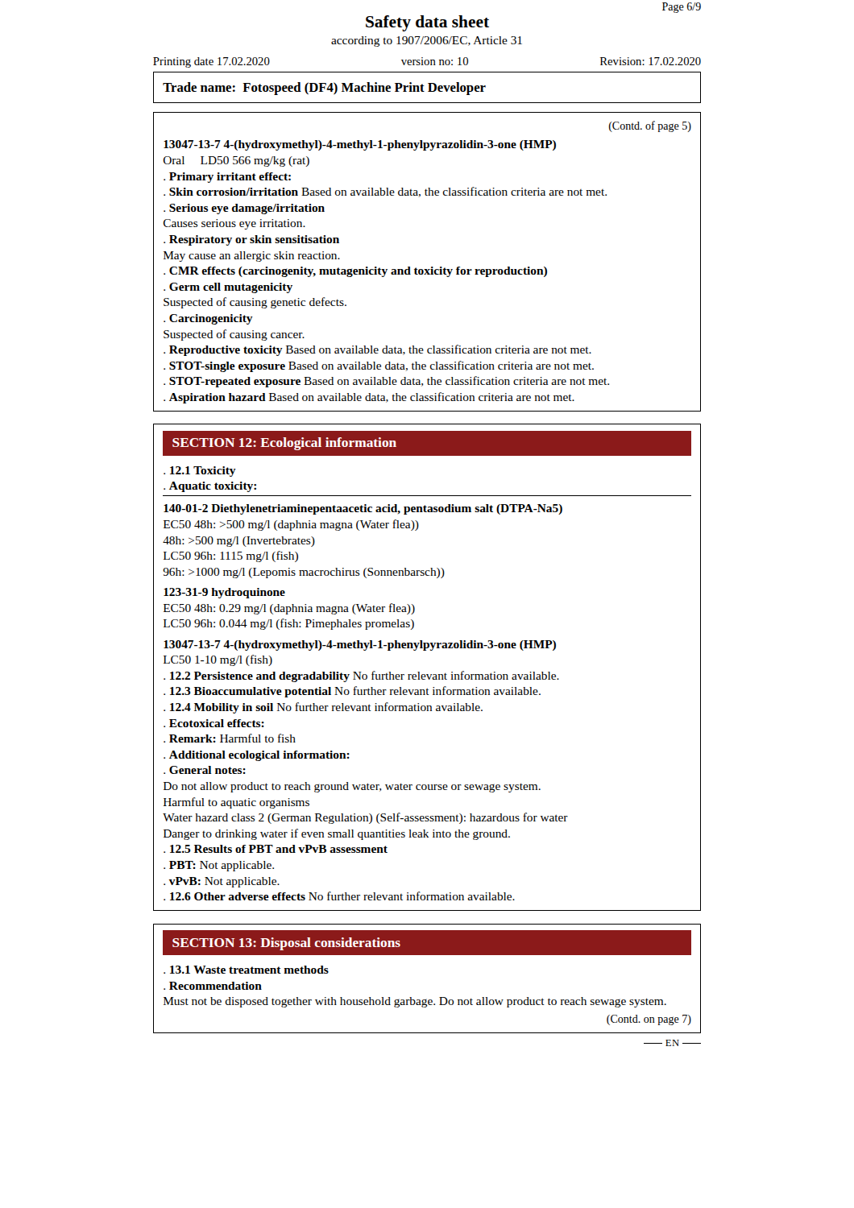Page 6/9
Safety data sheet
according to 1907/2006/EC, Article 31
Printing date 17.02.2020 version no: 10 Revision: 17.02.2020
Trade name: Fotospeed (DF4) Machine Print Developer
(Contd. of page 5)
13047-13-7 4-(hydroxymethyl)-4-methyl-1-phenylpyrazolidin-3-one (HMP)
Oral LD50 566 mg/kg (rat)
Primary irritant effect:
Skin corrosion/irritation Based on available data, the classification criteria are not met.
Serious eye damage/irritation
Causes serious eye irritation.
Respiratory or skin sensitisation
May cause an allergic skin reaction.
CMR effects (carcinogenity, mutagenicity and toxicity for reproduction)
Germ cell mutagenicity
Suspected of causing genetic defects.
Carcinogenicity
Suspected of causing cancer.
Reproductive toxicity Based on available data, the classification criteria are not met.
STOT-single exposure Based on available data, the classification criteria are not met.
STOT-repeated exposure Based on available data, the classification criteria are not met.
Aspiration hazard Based on available data, the classification criteria are not met.
SECTION 12: Ecological information
12.1 Toxicity
Aquatic toxicity:
140-01-2 Diethylenetriaminepentaacetic acid, pentasodium salt (DTPA-Na5)
EC50 48h: >500 mg/l (daphnia magna (Water flea))
48h: >500 mg/l (Invertebrates)
LC50 96h: 1115 mg/l (fish)
96h: >1000 mg/l (Lepomis macrochirus (Sonnenbarsch))
123-31-9 hydroquinone
EC50 48h: 0.29 mg/l (daphnia magna (Water flea))
LC50 96h: 0.044 mg/l (fish: Pimephales promelas)
13047-13-7 4-(hydroxymethyl)-4-methyl-1-phenylpyrazolidin-3-one (HMP)
LC50 1-10 mg/l (fish)
12.2 Persistence and degradability No further relevant information available.
12.3 Bioaccumulative potential No further relevant information available.
12.4 Mobility in soil No further relevant information available.
Ecotoxical effects:
Remark: Harmful to fish
Additional ecological information:
General notes:
Do not allow product to reach ground water, water course or sewage system.
Harmful to aquatic organisms
Water hazard class 2 (German Regulation) (Self-assessment): hazardous for water
Danger to drinking water if even small quantities leak into the ground.
12.5 Results of PBT and vPvB assessment
PBT: Not applicable.
vPvB: Not applicable.
12.6 Other adverse effects No further relevant information available.
SECTION 13: Disposal considerations
13.1 Waste treatment methods
Recommendation
Must not be disposed together with household garbage. Do not allow product to reach sewage system.
(Contd. on page 7)
EN